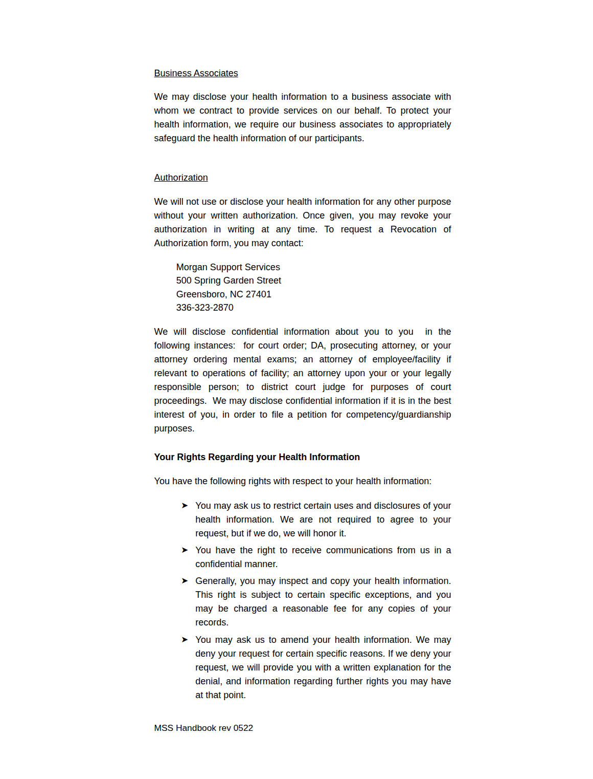Business Associates
We may disclose your health information to a business associate with whom we contract to provide services on our behalf. To protect your health information, we require our business associates to appropriately safeguard the health information of our participants.
Authorization
We will not use or disclose your health information for any other purpose without your written authorization. Once given, you may revoke your authorization in writing at any time. To request a Revocation of Authorization form, you may contact:
Morgan Support Services
500 Spring Garden Street
Greensboro, NC 27401
336-323-2870
We will disclose confidential information about you to you in the following instances: for court order; DA, prosecuting attorney, or your attorney ordering mental exams; an attorney of employee/facility if relevant to operations of facility; an attorney upon your or your legally responsible person; to district court judge for purposes of court proceedings. We may disclose confidential information if it is in the best interest of you, in order to file a petition for competency/guardianship purposes.
Your Rights Regarding your Health Information
You have the following rights with respect to your health information:
You may ask us to restrict certain uses and disclosures of your health information. We are not required to agree to your request, but if we do, we will honor it.
You have the right to receive communications from us in a confidential manner.
Generally, you may inspect and copy your health information. This right is subject to certain specific exceptions, and you may be charged a reasonable fee for any copies of your records.
You may ask us to amend your health information. We may deny your request for certain specific reasons. If we deny your request, we will provide you with a written explanation for the denial, and information regarding further rights you may have at that point.
MSS Handbook rev 0522